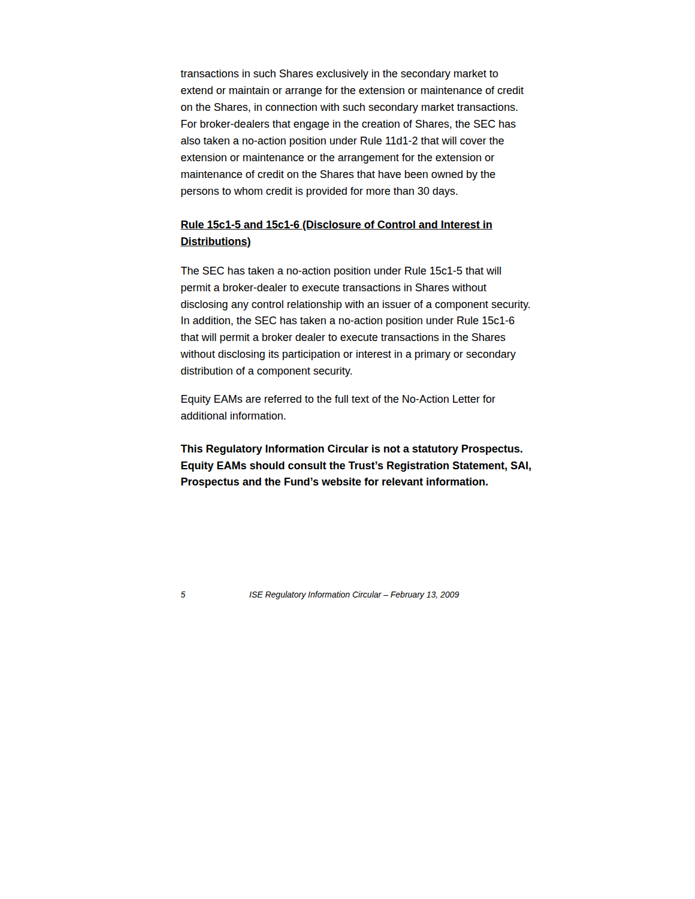transactions in such Shares exclusively in the secondary market to extend or maintain or arrange for the extension or maintenance of credit on the Shares, in connection with such secondary market transactions. For broker-dealers that engage in the creation of Shares, the SEC has also taken a no-action position under Rule 11d1-2 that will cover the extension or maintenance or the arrangement for the extension or maintenance of credit on the Shares that have been owned by the persons to whom credit is provided for more than 30 days.
Rule 15c1-5 and 15c1-6 (Disclosure of Control and Interest in Distributions)
The SEC has taken a no-action position under Rule 15c1-5 that will permit a broker-dealer to execute transactions in Shares without disclosing any control relationship with an issuer of a component security. In addition, the SEC has taken a no-action position under Rule 15c1-6 that will permit a broker dealer to execute transactions in the Shares without disclosing its participation or interest in a primary or secondary distribution of a component security.
Equity EAMs are referred to the full text of the No-Action Letter for additional information.
This Regulatory Information Circular is not a statutory Prospectus. Equity EAMs should consult the Trust’s Registration Statement, SAI, Prospectus and the Fund’s website for relevant information.
5 ISE Regulatory Information Circular – February 13, 2009